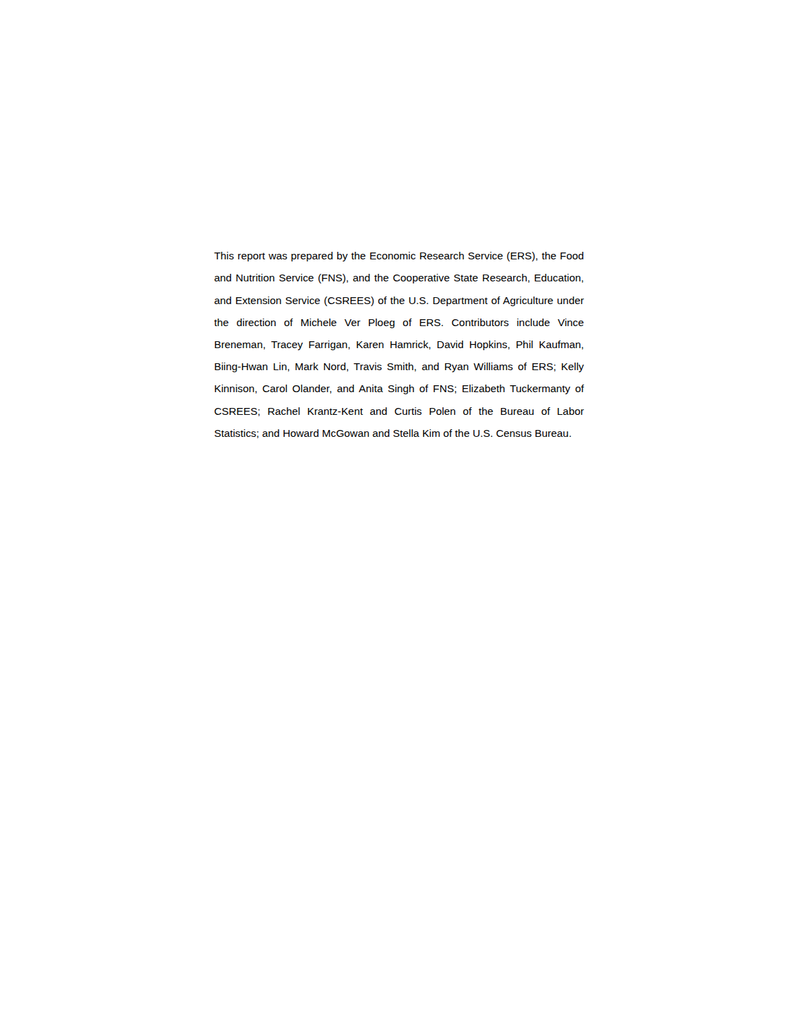This report was prepared by the Economic Research Service (ERS), the Food and Nutrition Service (FNS), and the Cooperative State Research, Education, and Extension Service (CSREES) of the U.S. Department of Agriculture under the direction of Michele Ver Ploeg of ERS. Contributors include Vince Breneman, Tracey Farrigan, Karen Hamrick, David Hopkins, Phil Kaufman, Biing-Hwan Lin, Mark Nord, Travis Smith, and Ryan Williams of ERS; Kelly Kinnison, Carol Olander, and Anita Singh of FNS; Elizabeth Tuckermanty of CSREES; Rachel Krantz-Kent and Curtis Polen of the Bureau of Labor Statistics; and Howard McGowan and Stella Kim of the U.S. Census Bureau.